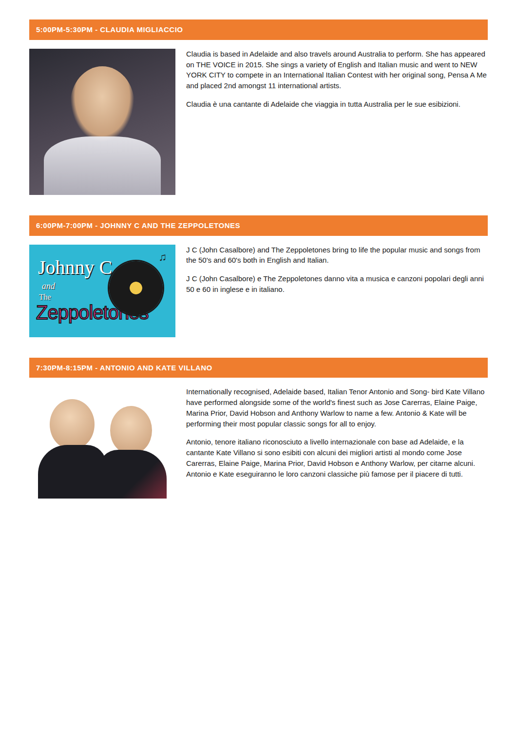5:00PM-5:30PM - CLAUDIA MIGLIACCIO
Claudia is based in Adelaide and also travels around Australia to perform. She has appeared on THE VOICE in 2015. She sings a variety of English and Italian music and went to NEW YORK CITY to compete in an International Italian Contest with her original song, Pensa A Me and placed 2nd amongst 11 international artists.
Claudia è una cantante di Adelaide che viaggia in tutta Australia per le sue esibizioni.
6:00PM-7:00PM - JOHNNY C AND THE ZEPPOLETONES
Johnny C and The Zeppoletones ♫
J C (John Casalbore) and The Zeppoletones bring to life the popular music and songs from the 50's and 60's both in English and Italian.
J C (John Casalbore) e The Zeppoletones danno vita a musica e canzoni popolari degli anni 50 e 60 in inglese e in italiano.
7:30PM-8:15PM - ANTONIO AND KATE VILLANO
Internationally recognised, Adelaide based, Italian Tenor Antonio and Song- bird Kate Villano have performed alongside some of the world's finest such as Jose Carerras, Elaine Paige, Marina Prior, David Hobson and Anthony Warlow to name a few. Antonio & Kate will be performing their most popular classic songs for all to enjoy.
Antonio, tenore italiano riconosciuto a livello internazionale con base ad Adelaide, e la cantante Kate Villano si sono esibiti con alcuni dei migliori artisti al mondo come Jose Carerras, Elaine Paige, Marina Prior, David Hobson e Anthony Warlow, per citarne alcuni. Antonio e Kate eseguiranno le loro canzoni classiche più famose per il piacere di tutti.